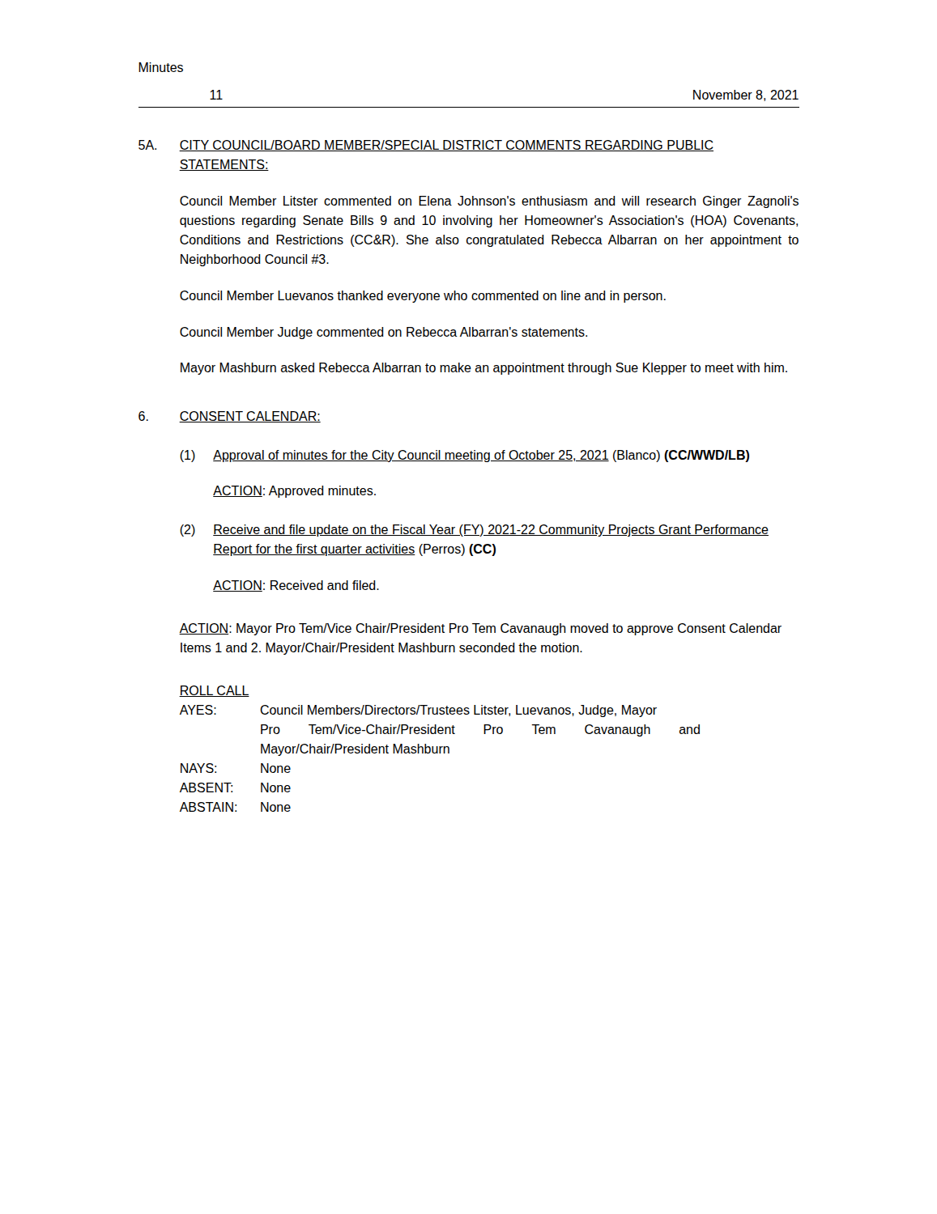Minutes
11 November 8, 2021
5A.
CITY COUNCIL/BOARD MEMBER/SPECIAL DISTRICT COMMENTS REGARDING PUBLIC STATEMENTS:
Council Member Litster commented on Elena Johnson's enthusiasm and will research Ginger Zagnoli's questions regarding Senate Bills 9 and 10 involving her Homeowner's Association's (HOA) Covenants, Conditions and Restrictions (CC&R). She also congratulated Rebecca Albarran on her appointment to Neighborhood Council #3.
Council Member Luevanos thanked everyone who commented on line and in person.
Council Member Judge commented on Rebecca Albarran's statements.
Mayor Mashburn asked Rebecca Albarran to make an appointment through Sue Klepper to meet with him.
6.
CONSENT CALENDAR:
(1)
Approval of minutes for the City Council meeting of October 25, 2021 (Blanco) (CC/WWD/LB)
ACTION: Approved minutes.
(2)
Receive and file update on the Fiscal Year (FY) 2021-22 Community Projects Grant Performance Report for the first quarter activities (Perros) (CC)
ACTION: Received and filed.
ACTION: Mayor Pro Tem/Vice Chair/President Pro Tem Cavanaugh moved to approve Consent Calendar Items 1 and 2. Mayor/Chair/President Mashburn seconded the motion.
ROLL CALL
| AYES: | Council Members/Directors/Trustees Litster, Luevanos, Judge, Mayor Pro Tem/Vice-Chair/President Pro Tem Cavanaugh and Mayor/Chair/President Mashburn |
| NAYS: | None |
| ABSENT: | None |
| ABSTAIN: | None |